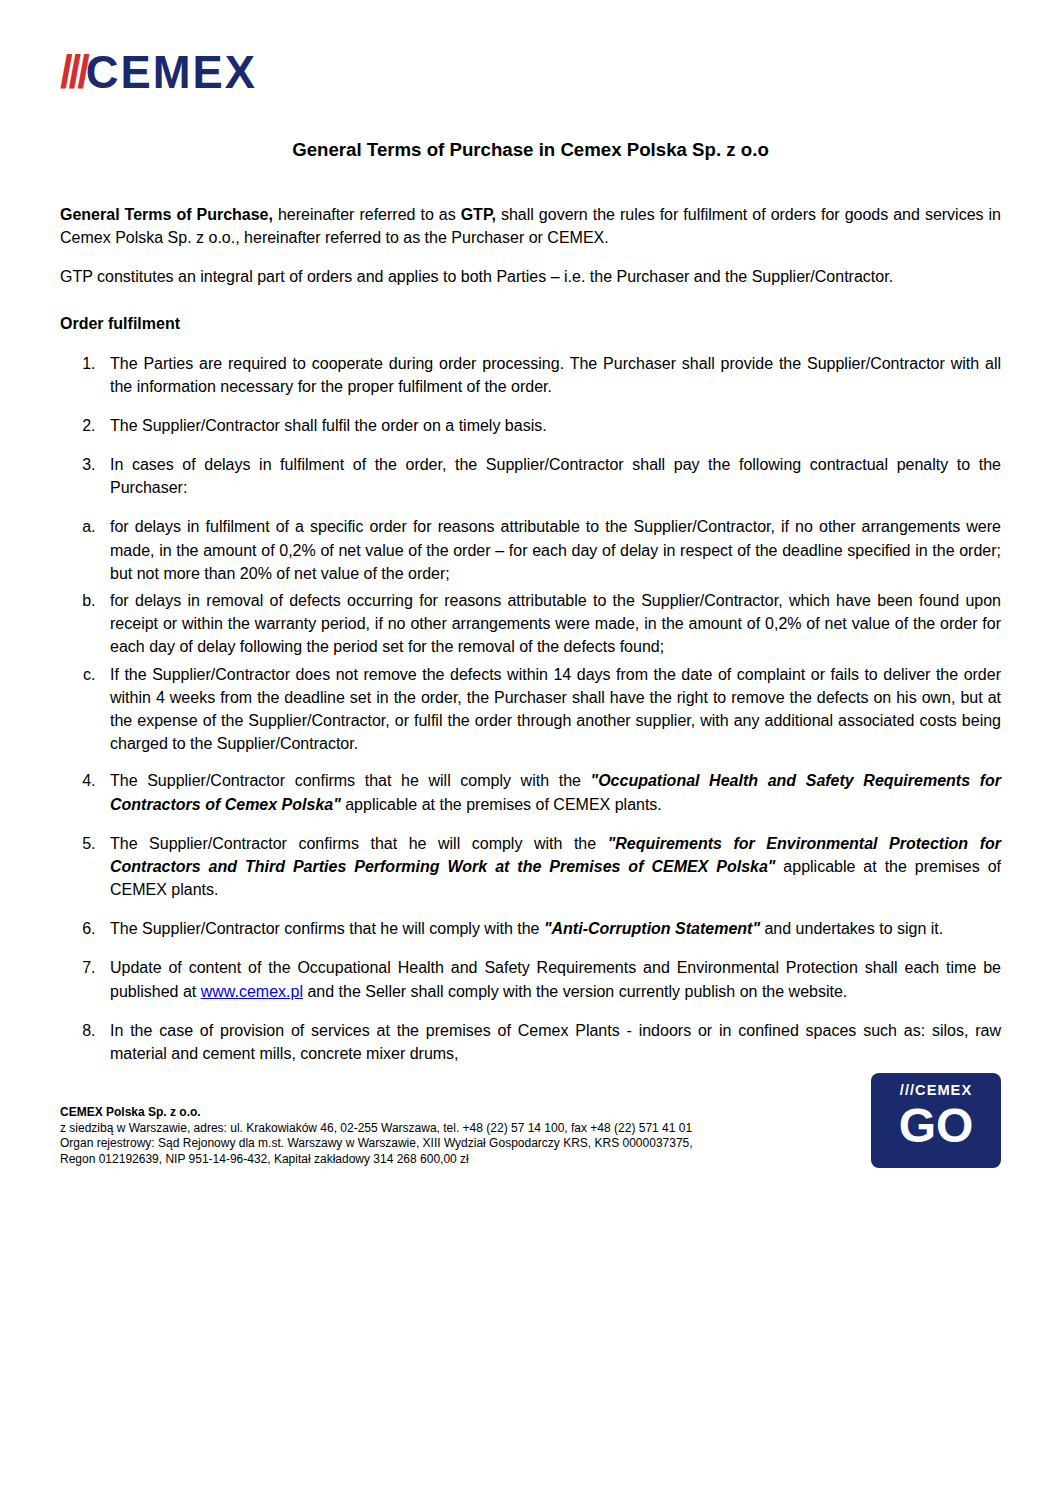///CEMEX
General Terms of Purchase in Cemex Polska Sp. z o.o
General Terms of Purchase, hereinafter referred to as GTP, shall govern the rules for fulfilment of orders for goods and services in Cemex Polska Sp. z o.o., hereinafter referred to as the Purchaser or CEMEX.
GTP constitutes an integral part of orders and applies to both Parties – i.e. the Purchaser and the Supplier/Contractor.
Order fulfilment
The Parties are required to cooperate during order processing. The Purchaser shall provide the Supplier/Contractor with all the information necessary for the proper fulfilment of the order.
The Supplier/Contractor shall fulfil the order on a timely basis.
In cases of delays in fulfilment of the order, the Supplier/Contractor shall pay the following contractual penalty to the Purchaser:
for delays in fulfilment of a specific order for reasons attributable to the Supplier/Contractor, if no other arrangements were made, in the amount of 0,2% of net value of the order – for each day of delay in respect of the deadline specified in the order; but not more than 20% of net value of the order;
for delays in removal of defects occurring for reasons attributable to the Supplier/Contractor, which have been found upon receipt or within the warranty period, if no other arrangements were made, in the amount of 0,2% of net value of the order for each day of delay following the period set for the removal of the defects found;
If the Supplier/Contractor does not remove the defects within 14 days from the date of complaint or fails to deliver the order within 4 weeks from the deadline set in the order, the Purchaser shall have the right to remove the defects on his own, but at the expense of the Supplier/Contractor, or fulfil the order through another supplier, with any additional associated costs being charged to the Supplier/Contractor.
The Supplier/Contractor confirms that he will comply with the "Occupational Health and Safety Requirements for Contractors of Cemex Polska" applicable at the premises of CEMEX plants.
The Supplier/Contractor confirms that he will comply with the "Requirements for Environmental Protection for Contractors and Third Parties Performing Work at the Premises of CEMEX Polska" applicable at the premises of CEMEX plants.
The Supplier/Contractor confirms that he will comply with the "Anti-Corruption Statement" and undertakes to sign it.
Update of content of the Occupational Health and Safety Requirements and Environmental Protection shall each time be published at www.cemex.pl and the Seller shall comply with the version currently publish on the website.
In the case of provision of services at the premises of Cemex Plants - indoors or in confined spaces such as: silos, raw material and cement mills, concrete mixer drums,
CEMEX Polska Sp. z o.o.
z siedzibą w Warszawie, adres: ul. Krakowiaków 46, 02-255 Warszawa, tel. +48 (22) 57 14 100, fax +48 (22) 571 41 01
Organ rejestrowy: Sąd Rejonowy dla m.st. Warszawy w Warszawie, XIII Wydział Gospodarczy KRS, KRS 0000037375,
Regon 012192639, NIP 951-14-96-432, Kapitał zakładowy 314 268 600,00 zł
///CEMEX
GO